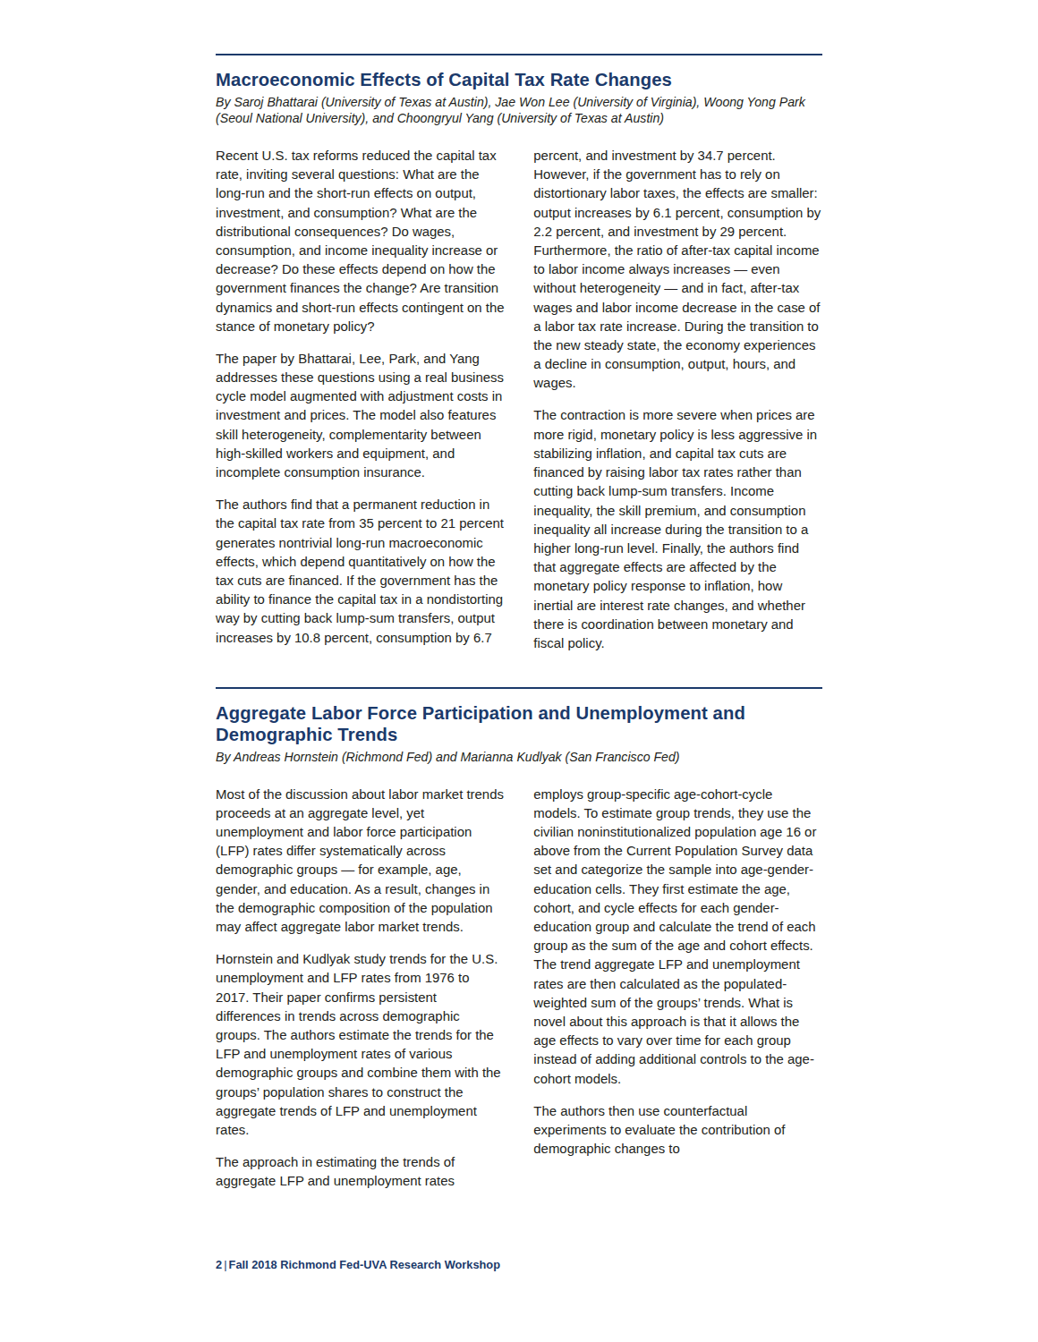Macroeconomic Effects of Capital Tax Rate Changes
By Saroj Bhattarai (University of Texas at Austin), Jae Won Lee (University of Virginia), Woong Yong Park (Seoul National University), and Choongryul Yang (University of Texas at Austin)
Recent U.S. tax reforms reduced the capital tax rate, inviting several questions: What are the long-run and the short-run effects on output, investment, and consumption? What are the distributional consequences? Do wages, consumption, and income inequality increase or decrease? Do these effects depend on how the government finances the change? Are transition dynamics and short-run effects contingent on the stance of monetary policy?
The paper by Bhattarai, Lee, Park, and Yang addresses these questions using a real business cycle model augmented with adjustment costs in investment and prices. The model also features skill heterogeneity, complementarity between high-skilled workers and equipment, and incomplete consumption insurance.
The authors find that a permanent reduction in the capital tax rate from 35 percent to 21 percent generates nontrivial long-run macroeconomic effects, which depend quantitatively on how the tax cuts are financed. If the government has the ability to finance the capital tax in a nondistorting way by cutting back lump-sum transfers, output increases by 10.8 percent, consumption by 6.7 percent, and investment by 34.7 percent. However, if the government has to rely on distortionary labor taxes, the effects are smaller: output increases by 6.1 percent, consumption by 2.2 percent, and investment by 29 percent. Furthermore, the ratio of after-tax capital income to labor income always increases — even without heterogeneity — and in fact, after-tax wages and labor income decrease in the case of a labor tax rate increase. During the transition to the new steady state, the economy experiences a decline in consumption, output, hours, and wages.
The contraction is more severe when prices are more rigid, monetary policy is less aggressive in stabilizing inflation, and capital tax cuts are financed by raising labor tax rates rather than cutting back lump-sum transfers. Income inequality, the skill premium, and consumption inequality all increase during the transition to a higher long-run level. Finally, the authors find that aggregate effects are affected by the monetary policy response to inflation, how inertial are interest rate changes, and whether there is coordination between monetary and fiscal policy.
Aggregate Labor Force Participation and Unemployment and Demographic Trends
By Andreas Hornstein (Richmond Fed) and Marianna Kudlyak (San Francisco Fed)
Most of the discussion about labor market trends proceeds at an aggregate level, yet unemployment and labor force participation (LFP) rates differ systematically across demographic groups — for example, age, gender, and education. As a result, changes in the demographic composition of the population may affect aggregate labor market trends.
Hornstein and Kudlyak study trends for the U.S. unemployment and LFP rates from 1976 to 2017. Their paper confirms persistent differences in trends across demographic groups. The authors estimate the trends for the LFP and unemployment rates of various demographic groups and combine them with the groups’ population shares to construct the aggregate trends of LFP and unemployment rates.
The approach in estimating the trends of aggregate LFP and unemployment rates employs group-specific age-cohort-cycle models. To estimate group trends, they use the civilian noninstitutionalized population age 16 or above from the Current Population Survey data set and categorize the sample into age-gender-education cells. They first estimate the age, cohort, and cycle effects for each gender-education group and calculate the trend of each group as the sum of the age and cohort effects. The trend aggregate LFP and unemployment rates are then calculated as the populated-weighted sum of the groups’ trends. What is novel about this approach is that it allows the age effects to vary over time for each group instead of adding additional controls to the age-cohort models.
The authors then use counterfactual experiments to evaluate the contribution of demographic changes to
2|Fall 2018 Richmond Fed-UVA Research Workshop